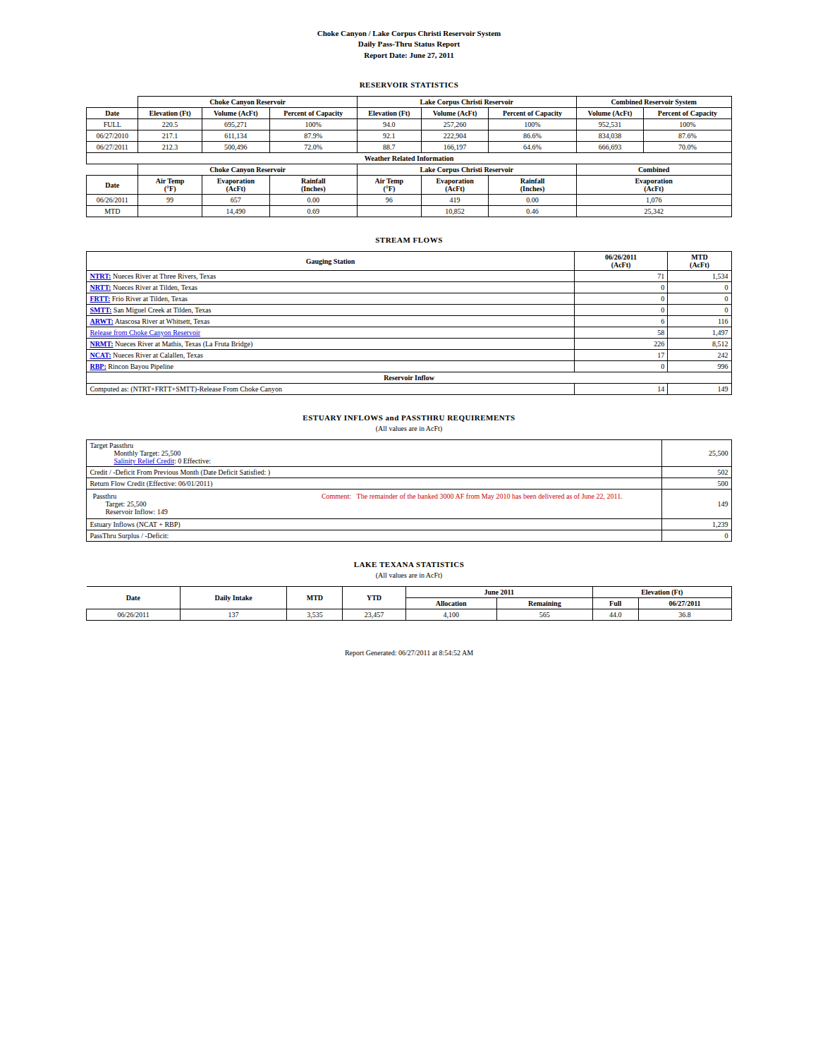Choke Canyon / Lake Corpus Christi Reservoir System
Daily Pass-Thru Status Report
Report Date: June 27, 2011
RESERVOIR STATISTICS
| | Choke Canyon Reservoir | Lake Corpus Christi Reservoir | Combined Reservoir System |
| --- | --- | --- | --- |
| Date | Elevation (Ft) | Volume (AcFt) | Percent of Capacity | Elevation (Ft) | Volume (AcFt) | Percent of Capacity | Volume (AcFt) | Percent of Capacity |
| FULL | 220.5 | 695,271 | 100% | 94.0 | 257,260 | 100% | 952,531 | 100% |
| 06/27/2010 | 217.1 | 611,134 | 87.9% | 92.1 | 222,904 | 86.6% | 834,038 | 87.6% |
| 06/27/2011 | 212.3 | 500,496 | 72.0% | 88.7 | 166,197 | 64.6% | 666,693 | 70.0% |
| Weather Related Information |
| | Choke Canyon Reservoir | Lake Corpus Christi Reservoir | Combined |
| Date | Air Temp (°F) | Evaporation (AcFt) | Rainfall (Inches) | Air Temp (°F) | Evaporation (AcFt) | Rainfall (Inches) | Evaporation (AcFt) |
| 06/26/2011 | 99 | 657 | 0.00 | 96 | 419 | 0.00 | 1,076 |
| MTD | | 14,490 | 0.69 | | 10,852 | 0.46 | 25,342 |
STREAM FLOWS
| Gauging Station | 06/26/2011 (AcFt) | MTD (AcFt) |
| --- | --- | --- |
| NTRT: Nueces River at Three Rivers, Texas | 71 | 1,534 |
| NRTT: Nueces River at Tilden, Texas | 0 | 0 |
| FRTT: Frio River at Tilden, Texas | 0 | 0 |
| SMTT: San Miguel Creek at Tilden, Texas | 0 | 0 |
| ARWT: Atascosa River at Whitsett, Texas | 6 | 116 |
| Release from Choke Canyon Reservoir | 58 | 1,497 |
| NRMT: Nueces River at Mathis, Texas (La Fruta Bridge) | 226 | 8,512 |
| NCAT: Nueces River at Calallen, Texas | 17 | 242 |
| RBP: Rincon Bayou Pipeline | 0 | 996 |
| Reservoir Inflow |
| Computed as: (NTRT+FRTT+SMTT)-Release From Choke Canyon | 14 | 149 |
ESTUARY INFLOWS and PASSTHRU REQUIREMENTS
(All values are in AcFt)
| Target Passthru Monthly Target: 25,500 Salinity Relief Credit : 0 Effective: | 25,500 |
| Credit / -Deficit From Previous Month (Date Deficit Satisfied: ) | 502 |
| Return Flow Credit (Effective: 06/01/2011) | 500 |
| / Passthru Target: 25,500 Reservoir Inflow: 149 / Comment: The remainder of the banked 3000 AF from May 2010 has been delivered as of June 22, 2011. / | 149 |
| Estuary Inflows (NCAT + RBP) | 1,239 |
| PassThru Surplus / -Deficit: | 0 |
LAKE TEXANA STATISTICS
(All values are in AcFt)
| Date | Daily Intake | MTD | YTD | June 2011 | Elevation (Ft) |
| --- | --- | --- | --- | --- | --- |
| Allocation | Remaining | Full | 06/27/2011 |
| 06/26/2011 | 137 | 3,535 | 23,457 | 4,100 | 565 | 44.0 | 36.8 |
Report Generated: 06/27/2011 at 8:54:52 AM